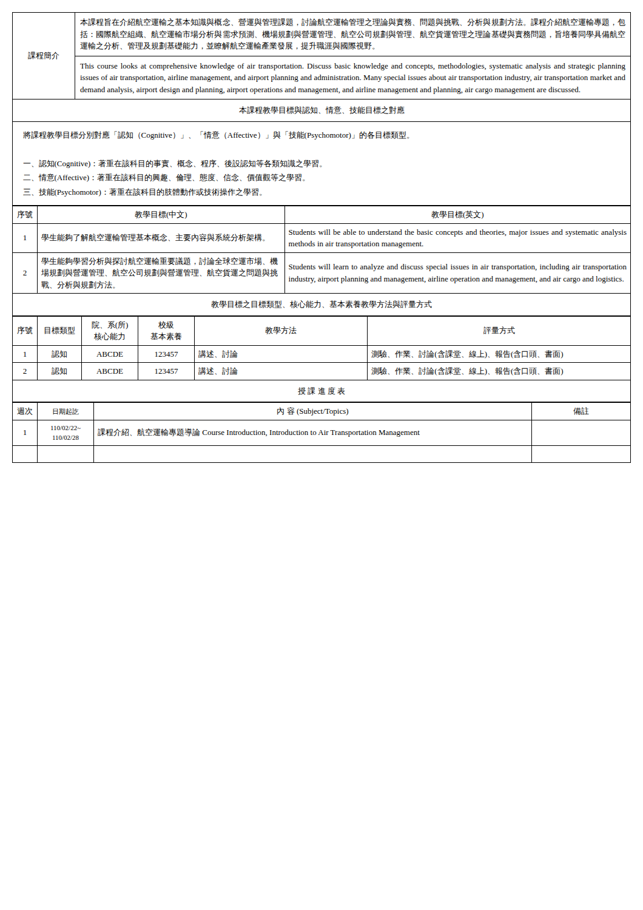| 課程簡介 | 本課程旨在介紹航空運輸之基本知識與概念、營運與管理課題，討論航空運輸管理之理論與實務、問題與挑戰、分析與規劃方法。課程介紹航空運輸專題，包括：國際航空組織、航空運輸市場分析與需求預測、機場規劃與營運管理、航空公司規劃與管理、航空貨運管理之理論基礎與實務問題，旨培養同學具備航空運輸之分析、管理及規劃基礎能力，並瞭解航空運輸產業發展，提升職涯與國際視野。 |
| This course looks at comprehensive knowledge of air transportation. Discuss basic knowledge and concepts, methodologies, systematic analysis and strategic planning issues of air transportation, airline management, and airport planning and administration. Many special issues about air transportation industry, air transportation market and demand analysis, airport design and planning, airport operations and management, and airline management and planning, air cargo management are discussed. |
| 本課程教學目標與認知、情意、技能目標之對應 |
| 將課程教學目標分別對應「認知（Cognitive）」、「情意（Affective）」與「技能(Psychomotor)」的各目標類型。 一、認知(Cognitive)：著重在該科目的事實、概念、程序、後設認知等各類知識之學習。 二、情意(Affective)：著重在該科目的興趣、倫理、態度、信念、價值觀等之學習。 三、技能(Psychomotor)：著重在該科目的肢體動作或技術操作之學習。 |
| 序號 | 教學目標(中文) | 教學目標(英文) |
| 1 | 學生能夠了解航空運輸管理基本概念、主要內容與系統分析架構。 | Students will be able to understand the basic concepts and theories, major issues and systematic analysis methods in air transportation management. |
| 2 | 學生能夠學習分析與探討航空運輸重要議題，討論全球空運市場、機場規劃與營運管理、航空公司規劃與營運管理、航空貨運之問題與挑戰、分析與規劃方法。 | Students will learn to analyze and discuss special issues in air transportation, including air transportation industry, airport planning and management, airline operation and management, and air cargo and logistics. |
| 教學目標之目標類型、核心能力、基本素養教學方法與評量方式 |
| 序號 | 目標類型 | 院、系(所) 核心能力 | 校級 基本素養 | 教學方法 | 評量方式 |
| 1 | 認知 | ABCDE | 123457 | 講述、討論 | 測驗、作業、討論(含課堂、線上)、報告(含口頭、書面) |
| 2 | 認知 | ABCDE | 123457 | 講述、討論 | 測驗、作業、討論(含課堂、線上)、報告(含口頭、書面) |
| 授 課 進 度 表 |
| 週次 | 日期起訖 | 內 容 (Subject/Topics) | 備註 |
| 1 | 110/02/22~ 110/02/28 | 課程介紹、航空運輸專題導論 Course Introduction, Introduction to Air Transportation Management | |